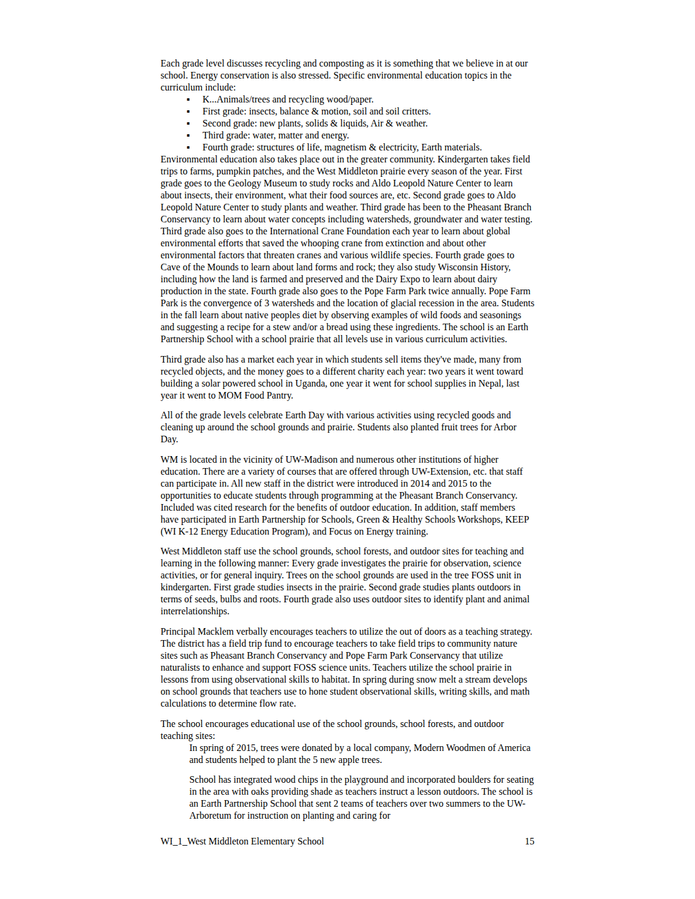Each grade level discusses recycling and composting as it is something that we believe in at our school. Energy conservation is also stressed. Specific environmental education topics in the curriculum include:
K...Animals/trees and recycling wood/paper.
First grade: insects, balance & motion, soil and soil critters.
Second grade: new plants, solids & liquids, Air & weather.
Third grade: water, matter and energy.
Fourth grade: structures of life, magnetism & electricity, Earth materials.
Environmental education also takes place out in the greater community. Kindergarten takes field trips to farms, pumpkin patches, and the West Middleton prairie every season of the year. First grade goes to the Geology Museum to study rocks and Aldo Leopold Nature Center to learn about insects, their environment, what their food sources are, etc. Second grade goes to Aldo Leopold Nature Center to study plants and weather. Third grade has been to the Pheasant Branch Conservancy to learn about water concepts including watersheds, groundwater and water testing. Third grade also goes to the International Crane Foundation each year to learn about global environmental efforts that saved the whooping crane from extinction and about other environmental factors that threaten cranes and various wildlife species. Fourth grade goes to Cave of the Mounds to learn about land forms and rock; they also study Wisconsin History, including how the land is farmed and preserved and the Dairy Expo to learn about dairy production in the state. Fourth grade also goes to the Pope Farm Park twice annually. Pope Farm Park is the convergence of 3 watersheds and the location of glacial recession in the area. Students in the fall learn about native peoples diet by observing examples of wild foods and seasonings and suggesting a recipe for a stew and/or a bread using these ingredients. The school is an Earth Partnership School with a school prairie that all levels use in various curriculum activities.
Third grade also has a market each year in which students sell items they've made, many from recycled objects, and the money goes to a different charity each year: two years it went toward building a solar powered school in Uganda, one year it went for school supplies in Nepal, last year it went to MOM Food Pantry.
All of the grade levels celebrate Earth Day with various activities using recycled goods and cleaning up around the school grounds and prairie. Students also planted fruit trees for Arbor Day.
WM is located in the vicinity of UW-Madison and numerous other institutions of higher education. There are a variety of courses that are offered through UW-Extension, etc. that staff can participate in. All new staff in the district were introduced in 2014 and 2015 to the opportunities to educate students through programming at the Pheasant Branch Conservancy. Included was cited research for the benefits of outdoor education. In addition, staff members have participated in Earth Partnership for Schools, Green & Healthy Schools Workshops, KEEP (WI K-12 Energy Education Program), and Focus on Energy training.
West Middleton staff use the school grounds, school forests, and outdoor sites for teaching and learning in the following manner: Every grade investigates the prairie for observation, science activities, or for general inquiry. Trees on the school grounds are used in the tree FOSS unit in kindergarten. First grade studies insects in the prairie. Second grade studies plants outdoors in terms of seeds, bulbs and roots. Fourth grade also uses outdoor sites to identify plant and animal interrelationships.
Principal Macklem verbally encourages teachers to utilize the out of doors as a teaching strategy. The district has a field trip fund to encourage teachers to take field trips to community nature sites such as Pheasant Branch Conservancy and Pope Farm Park Conservancy that utilize naturalists to enhance and support FOSS science units. Teachers utilize the school prairie in lessons from using observational skills to habitat. In spring during snow melt a stream develops on school grounds that teachers use to hone student observational skills, writing skills, and math calculations to determine flow rate.
The school encourages educational use of the school grounds, school forests, and outdoor teaching sites:
In spring of 2015, trees were donated by a local company, Modern Woodmen of America and students helped to plant the 5 new apple trees.
School has integrated wood chips in the playground and incorporated boulders for seating in the area with oaks providing shade as teachers instruct a lesson outdoors. The school is an Earth Partnership School that sent 2 teams of teachers over two summers to the UW-Arboretum for instruction on planting and caring for
WI_1_West Middleton Elementary School 15